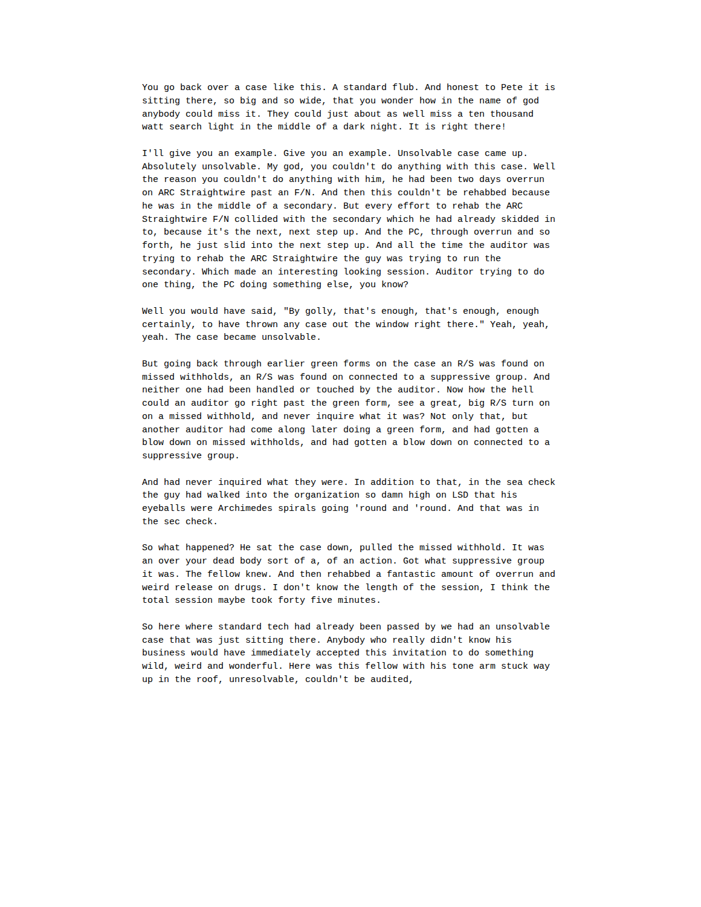You go back over a case like this. A standard flub. And honest to Pete it is sitting there, so big and so wide, that you wonder how in the name of god anybody could miss it. They could just about as well miss a ten thousand watt search light in the middle of a dark night. It is right there!
I'll give you an example. Give you an example. Unsolvable case came up. Absolutely unsolvable. My god, you couldn't do anything with this case. Well the reason you couldn't do anything with him, he had been two days overrun on ARC Straightwire past an F/N. And then this couldn't be rehabbed because he was in the middle of a secondary. But every effort to rehab the ARC Straightwire F/N collided with the secondary which he had already skidded in to, because it's the next, next step up. And the PC, through overrun and so forth, he just slid into the next step up. And all the time the auditor was trying to rehab the ARC Straightwire the guy was trying to run the secondary. Which made an interesting looking session. Auditor trying to do one thing, the PC doing something else, you know?
Well you would have said, "By golly, that's enough, that's enough, enough certainly, to have thrown any case out the window right there." Yeah, yeah, yeah. The case became unsolvable.
But going back through earlier green forms on the case an R/S was found on missed withholds, an R/S was found on connected to a suppressive group. And neither one had been handled or touched by the auditor. Now how the hell could an auditor go right past the green form, see a great, big R/S turn on on a missed withhold, and never inquire what it was? Not only that, but another auditor had come along later doing a green form, and had gotten a blow down on missed withholds, and had gotten a blow down on connected to a suppressive group.
And had never inquired what they were. In addition to that, in the sea check the guy had walked into the organization so damn high on LSD that his eyeballs were Archimedes spirals going 'round and 'round. And that was in the sec check.
So what happened? He sat the case down, pulled the missed withhold. It was an over your dead body sort of a, of an action. Got what suppressive group it was. The fellow knew. And then rehabbed a fantastic amount of overrun and weird release on drugs. I don't know the length of the session, I think the total session maybe took forty five minutes.
So here where standard tech had already been passed by we had an unsolvable case that was just sitting there. Anybody who really didn't know his business would have immediately accepted this invitation to do something wild, weird and wonderful. Here was this fellow with his tone arm stuck way up in the roof, unresolvable, couldn't be audited,